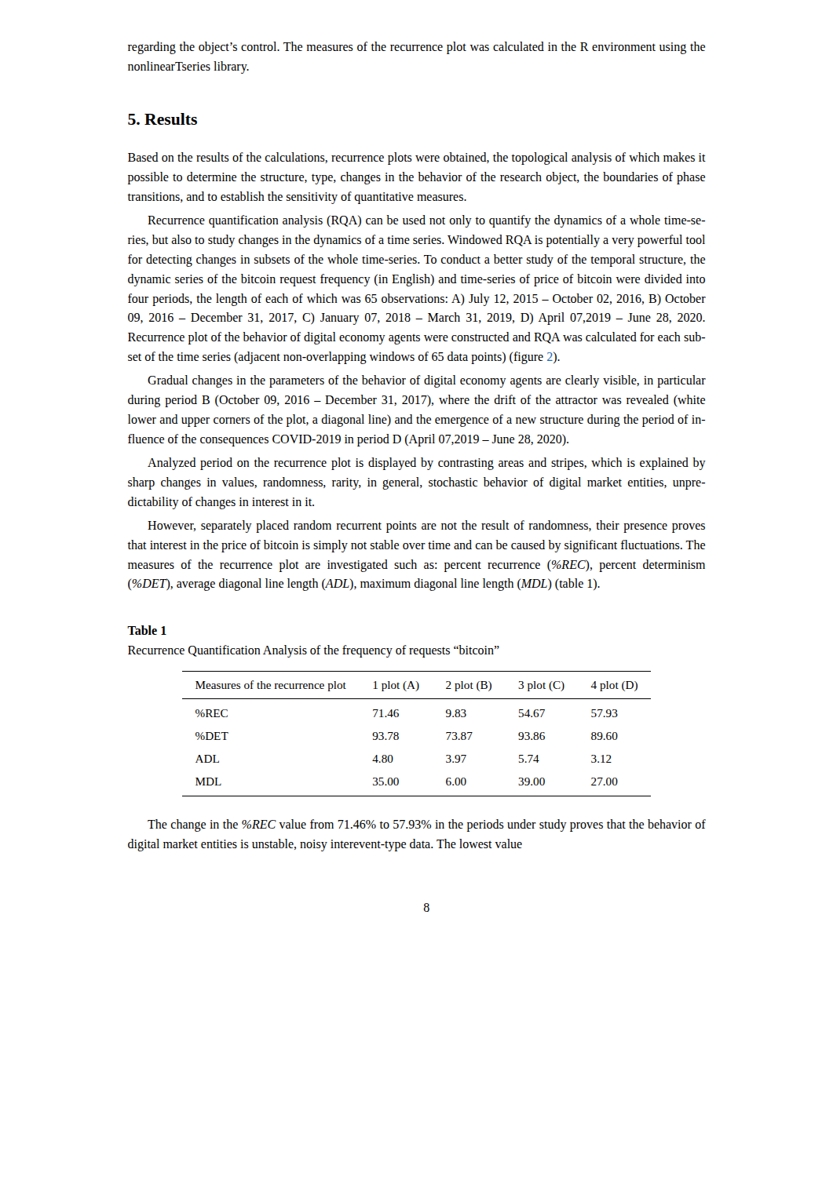regarding the object’s control. The measures of the recurrence plot was calculated in the R environment using the nonlinearTseries library.
5. Results
Based on the results of the calculations, recurrence plots were obtained, the topological analysis of which makes it possible to determine the structure, type, changes in the behavior of the research object, the boundaries of phase transitions, and to establish the sensitivity of quantitative measures.
Recurrence quantification analysis (RQA) can be used not only to quantify the dynamics of a whole time-series, but also to study changes in the dynamics of a time series. Windowed RQA is potentially a very powerful tool for detecting changes in subsets of the whole time-series. To conduct a better study of the temporal structure, the dynamic series of the bitcoin request frequency (in English) and time-series of price of bitcoin were divided into four periods, the length of each of which was 65 observations: A) July 12, 2015 – October 02, 2016, B) October 09, 2016 – December 31, 2017, C) January 07, 2018 – March 31, 2019, D) April 07,2019 – June 28, 2020. Recurrence plot of the behavior of digital economy agents were constructed and RQA was calculated for each subset of the time series (adjacent non-overlapping windows of 65 data points) (figure 2).
Gradual changes in the parameters of the behavior of digital economy agents are clearly visible, in particular during period B (October 09, 2016 – December 31, 2017), where the drift of the attractor was revealed (white lower and upper corners of the plot, a diagonal line) and the emergence of a new structure during the period of influence of the consequences COVID-2019 in period D (April 07,2019 – June 28, 2020).
Analyzed period on the recurrence plot is displayed by contrasting areas and stripes, which is explained by sharp changes in values, randomness, rarity, in general, stochastic behavior of digital market entities, unpredictability of changes in interest in it.
However, separately placed random recurrent points are not the result of randomness, their presence proves that interest in the price of bitcoin is simply not stable over time and can be caused by significant fluctuations. The measures of the recurrence plot are investigated such as: percent recurrence (%REC), percent determinism (%DET), average diagonal line length (ADL), maximum diagonal line length (MDL) (table 1).
Table 1 Recurrence Quantification Analysis of the frequency of requests “bitcoin”
| Measures of the recurrence plot | 1 plot (A) | 2 plot (B) | 3 plot (C) | 4 plot (D) |
| --- | --- | --- | --- | --- |
| %REC | 71.46 | 9.83 | 54.67 | 57.93 |
| %DET | 93.78 | 73.87 | 93.86 | 89.60 |
| ADL | 4.80 | 3.97 | 5.74 | 3.12 |
| MDL | 35.00 | 6.00 | 39.00 | 27.00 |
The change in the %REC value from 71.46% to 57.93% in the periods under study proves that the behavior of digital market entities is unstable, noisy interevent-type data. The lowest value
8